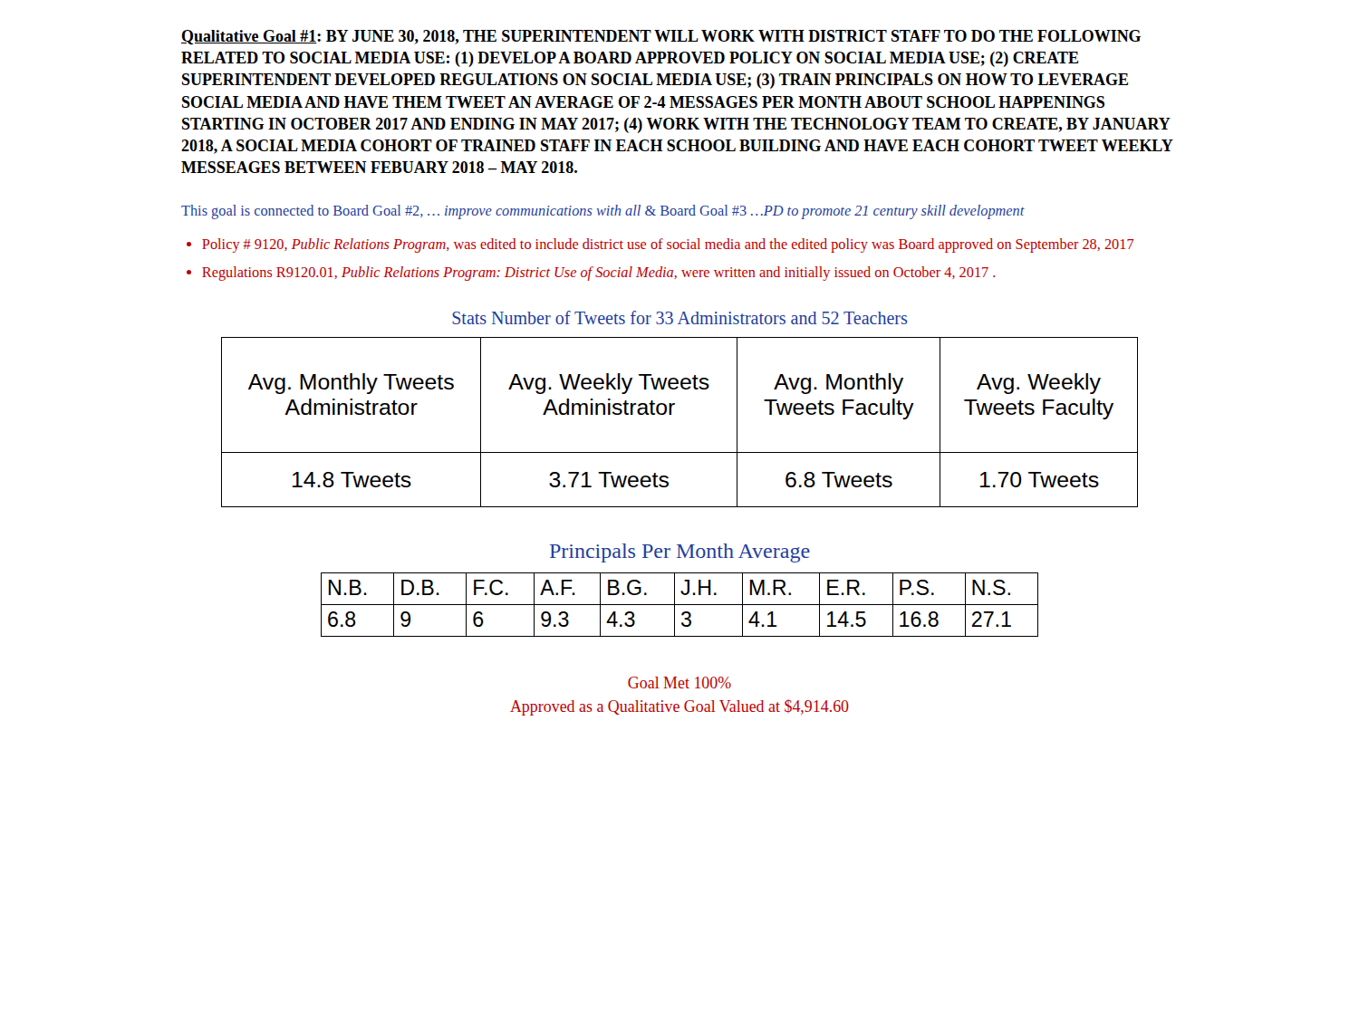Qualitative Goal #1: BY JUNE 30, 2018, THE SUPERINTENDENT WILL WORK WITH DISTRICT STAFF TO DO THE FOLLOWING RELATED TO SOCIAL MEDIA USE: (1) DEVELOP A BOARD APPROVED POLICY ON SOCIAL MEDIA USE; (2) CREATE SUPERINTENDENT DEVELOPED REGULATIONS ON SOCIAL MEDIA USE; (3) TRAIN PRINCIPALS ON HOW TO LEVERAGE SOCIAL MEDIA AND HAVE THEM TWEET AN AVERAGE OF 2-4 MESSAGES PER MONTH ABOUT SCHOOL HAPPENINGS STARTING IN OCTOBER 2017 AND ENDING IN MAY 2017; (4) WORK WITH THE TECHNOLOGY TEAM TO CREATE, BY JANUARY 2018, A SOCIAL MEDIA COHORT OF TRAINED STAFF IN EACH SCHOOL BUILDING AND HAVE EACH COHORT TWEET WEEKLY MESSEAGES BETWEEN FEBUARY 2018 – MAY 2018.
This goal is connected to Board Goal #2, … improve communications with all & Board Goal #3 …PD to promote 21 century skill development
Policy # 9120, Public Relations Program, was edited to include district use of social media and the edited policy was Board approved on September 28, 2017
Regulations R9120.01, Public Relations Program: District Use of Social Media, were written and initially issued on October 4, 2017 .
Stats Number of Tweets for 33 Administrators and 52 Teachers
| Avg. Monthly Tweets Administrator | Avg. Weekly Tweets Administrator | Avg. Monthly Tweets Faculty | Avg. Weekly Tweets Faculty |
| --- | --- | --- | --- |
| 14.8 Tweets | 3.71 Tweets | 6.8 Tweets | 1.70 Tweets |
Principals Per Month Average
| N.B. | D.B. | F.C. | A.F. | B.G. | J.H. | M.R. | E.R. | P.S. | N.S. |
| --- | --- | --- | --- | --- | --- | --- | --- | --- | --- |
| 6.8 | 9 | 6 | 9.3 | 4.3 | 3 | 4.1 | 14.5 | 16.8 | 27.1 |
Goal Met 100%
Approved as a Qualitative Goal Valued at $4,914.60